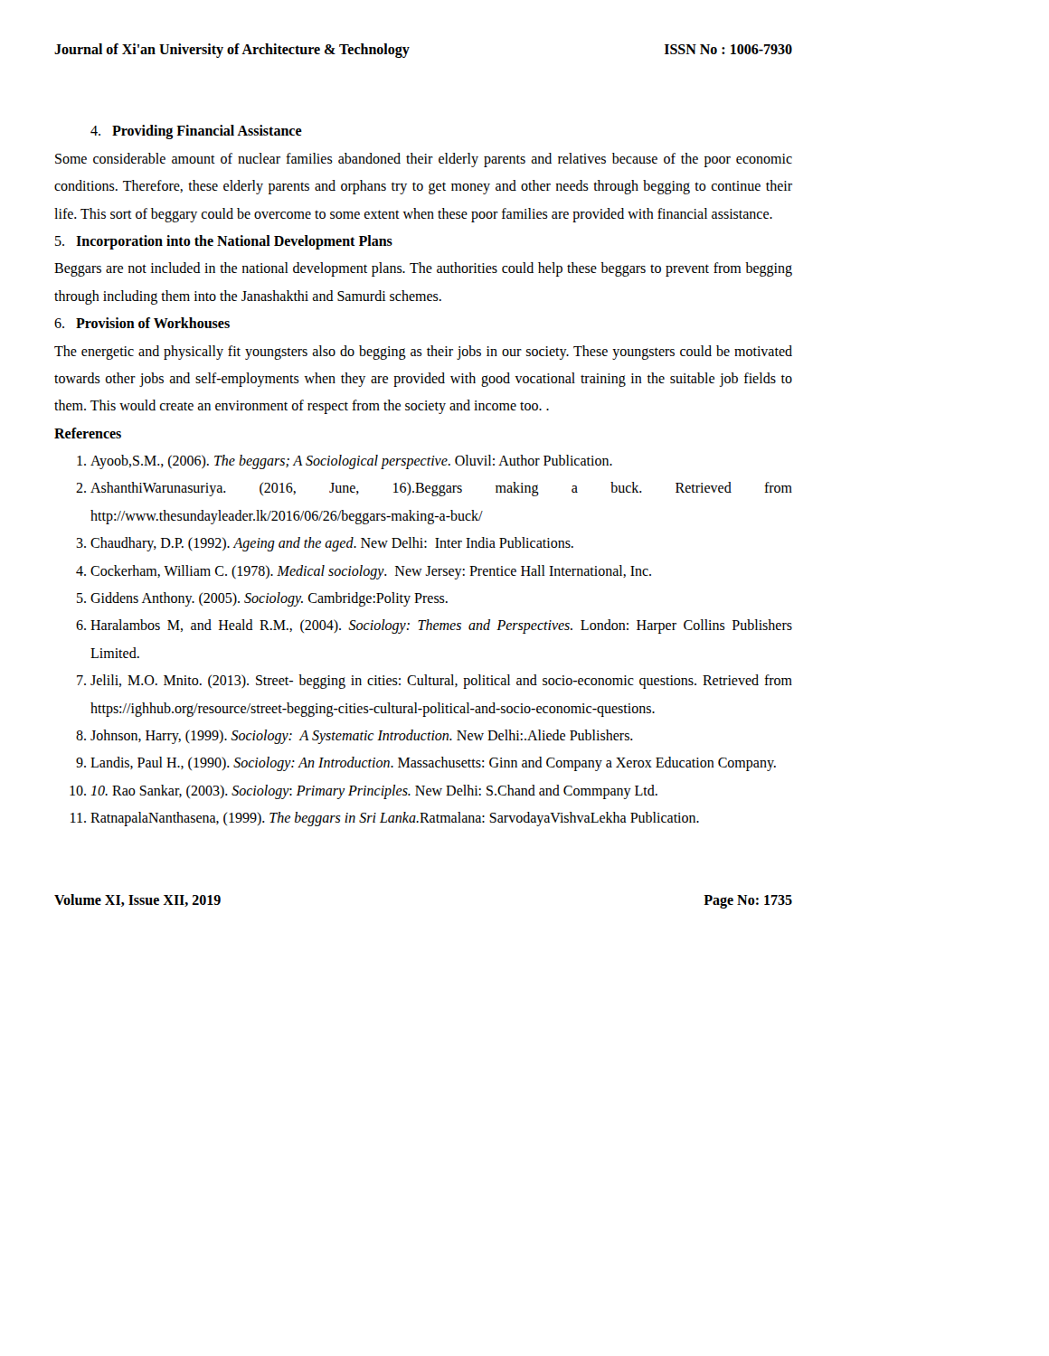Journal of Xi'an University of Architecture & Technology ISSN No : 1006-7930
4.
Providing Financial Assistance
Some considerable amount of nuclear families abandoned their elderly parents and relatives because of the poor economic conditions. Therefore, these elderly parents and orphans try to get money and other needs through begging to continue their life. This sort of beggary could be overcome to some extent when these poor families are provided with financial assistance.
5.
Incorporation into the National Development Plans
Beggars are not included in the national development plans. The authorities could help these beggars to prevent from begging through including them into the Janashakthi and Samurdi schemes.
6.
Provision of Workhouses
The energetic and physically fit youngsters also do begging as their jobs in our society. These youngsters could be motivated towards other jobs and self-employments when they are provided with good vocational training in the suitable job fields to them. This would create an environment of respect from the society and income too. .
References
Ayoob,S.M., (2006). The beggars; A Sociological perspective. Oluvil: Author Publication.
AshanthiWarunasuriya. (2016, June, 16).Beggars making a buck. Retrieved from http://www.thesundayleader.lk/2016/06/26/beggars-making-a-buck/
Chaudhary, D.P. (1992). Ageing and the aged. New Delhi: Inter India Publications.
Cockerham, William C. (1978). Medical sociology. New Jersey: Prentice Hall International, Inc.
Giddens Anthony. (2005). Sociology. Cambridge:Polity Press.
Haralambos M, and Heald R.M., (2004). Sociology: Themes and Perspectives. London: Harper Collins Publishers Limited.
Jelili, M.O. Mnito. (2013). Street- begging in cities: Cultural, political and socio-economic questions. Retrieved from https://ighhub.org/resource/street-begging-cities-cultural-political-and-socio-economic-questions.
Johnson, Harry, (1999). Sociology: A Systematic Introduction. New Delhi:.Aliede Publishers.
Landis, Paul H., (1990). Sociology: An Introduction. Massachusetts: Ginn and Company a Xerox Education Company.
10. Rao Sankar, (2003). Sociology: Primary Principles. New Delhi: S.Chand and Commpany Ltd.
RatnapalaNanthasena, (1999). The beggars in Sri Lanka. Ratmalana: SarvodayaVishvaLekha Publication.
Volume XI, Issue XII, 2019 Page No: 1735